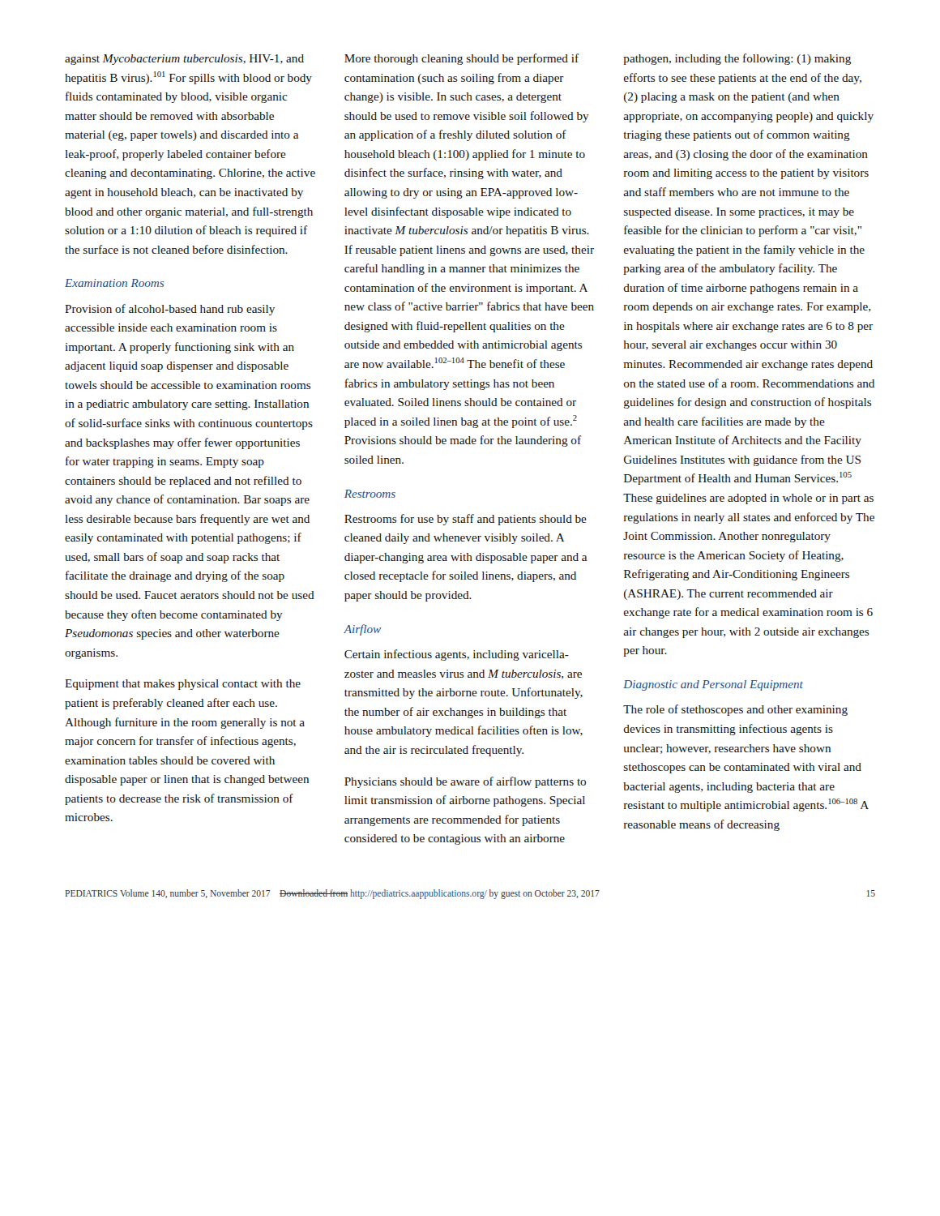against Mycobacterium tuberculosis, HIV-1, and hepatitis B virus).101 For spills with blood or body fluids contaminated by blood, visible organic matter should be removed with absorbable material (eg, paper towels) and discarded into a leak-proof, properly labeled container before cleaning and decontaminating. Chlorine, the active agent in household bleach, can be inactivated by blood and other organic material, and full-strength solution or a 1:10 dilution of bleach is required if the surface is not cleaned before disinfection.
Examination Rooms
Provision of alcohol-based hand rub easily accessible inside each examination room is important. A properly functioning sink with an adjacent liquid soap dispenser and disposable towels should be accessible to examination rooms in a pediatric ambulatory care setting. Installation of solid-surface sinks with continuous countertops and backsplashes may offer fewer opportunities for water trapping in seams. Empty soap containers should be replaced and not refilled to avoid any chance of contamination. Bar soaps are less desirable because bars frequently are wet and easily contaminated with potential pathogens; if used, small bars of soap and soap racks that facilitate the drainage and drying of the soap should be used. Faucet aerators should not be used because they often become contaminated by Pseudomonas species and other waterborne organisms.
Equipment that makes physical contact with the patient is preferably cleaned after each use. Although furniture in the room generally is not a major concern for transfer of infectious agents, examination tables should be covered with disposable paper or linen that is changed between patients to decrease the risk of transmission of microbes.
More thorough cleaning should be performed if contamination (such as soiling from a diaper change) is visible. In such cases, a detergent should be used to remove visible soil followed by an application of a freshly diluted solution of household bleach (1:100) applied for 1 minute to disinfect the surface, rinsing with water, and allowing to dry or using an EPA-approved low-level disinfectant disposable wipe indicated to inactivate M tuberculosis and/or hepatitis B virus. If reusable patient linens and gowns are used, their careful handling in a manner that minimizes the contamination of the environment is important. A new class of "active barrier" fabrics that have been designed with fluid-repellent qualities on the outside and embedded with antimicrobial agents are now available.102–104 The benefit of these fabrics in ambulatory settings has not been evaluated. Soiled linens should be contained or placed in a soiled linen bag at the point of use.2 Provisions should be made for the laundering of soiled linen.
Restrooms
Restrooms for use by staff and patients should be cleaned daily and whenever visibly soiled. A diaper-changing area with disposable paper and a closed receptacle for soiled linens, diapers, and paper should be provided.
Airflow
Certain infectious agents, including varicella-zoster and measles virus and M tuberculosis, are transmitted by the airborne route. Unfortunately, the number of air exchanges in buildings that house ambulatory medical facilities often is low, and the air is recirculated frequently.
Physicians should be aware of airflow patterns to limit transmission of airborne pathogens. Special arrangements are recommended for patients considered to be contagious with an airborne pathogen, including the following: (1) making efforts to see these patients at the end of the day, (2) placing a mask on the patient (and when appropriate, on accompanying people) and quickly triaging these patients out of common waiting areas, and (3) closing the door of the examination room and limiting access to the patient by visitors and staff members who are not immune to the suspected disease. In some practices, it may be feasible for the clinician to perform a "car visit," evaluating the patient in the family vehicle in the parking area of the ambulatory facility. The duration of time airborne pathogens remain in a room depends on air exchange rates. For example, in hospitals where air exchange rates are 6 to 8 per hour, several air exchanges occur within 30 minutes. Recommended air exchange rates depend on the stated use of a room. Recommendations and guidelines for design and construction of hospitals and health care facilities are made by the American Institute of Architects and the Facility Guidelines Institutes with guidance from the US Department of Health and Human Services.105 These guidelines are adopted in whole or in part as regulations in nearly all states and enforced by The Joint Commission. Another nonregulatory resource is the American Society of Heating, Refrigerating and Air-Conditioning Engineers (ASHRAE). The current recommended air exchange rate for a medical examination room is 6 air changes per hour, with 2 outside air exchanges per hour.
Diagnostic and Personal Equipment
The role of stethoscopes and other examining devices in transmitting infectious agents is unclear; however, researchers have shown stethoscopes can be contaminated with viral and bacterial agents, including bacteria that are resistant to multiple antimicrobial agents.106–108 A reasonable means of decreasing
PEDIATRICS Volume 140, number 5, November 2017 Downloaded from http://pediatrics.aappublications.org/ by guest on October 23, 2017
15